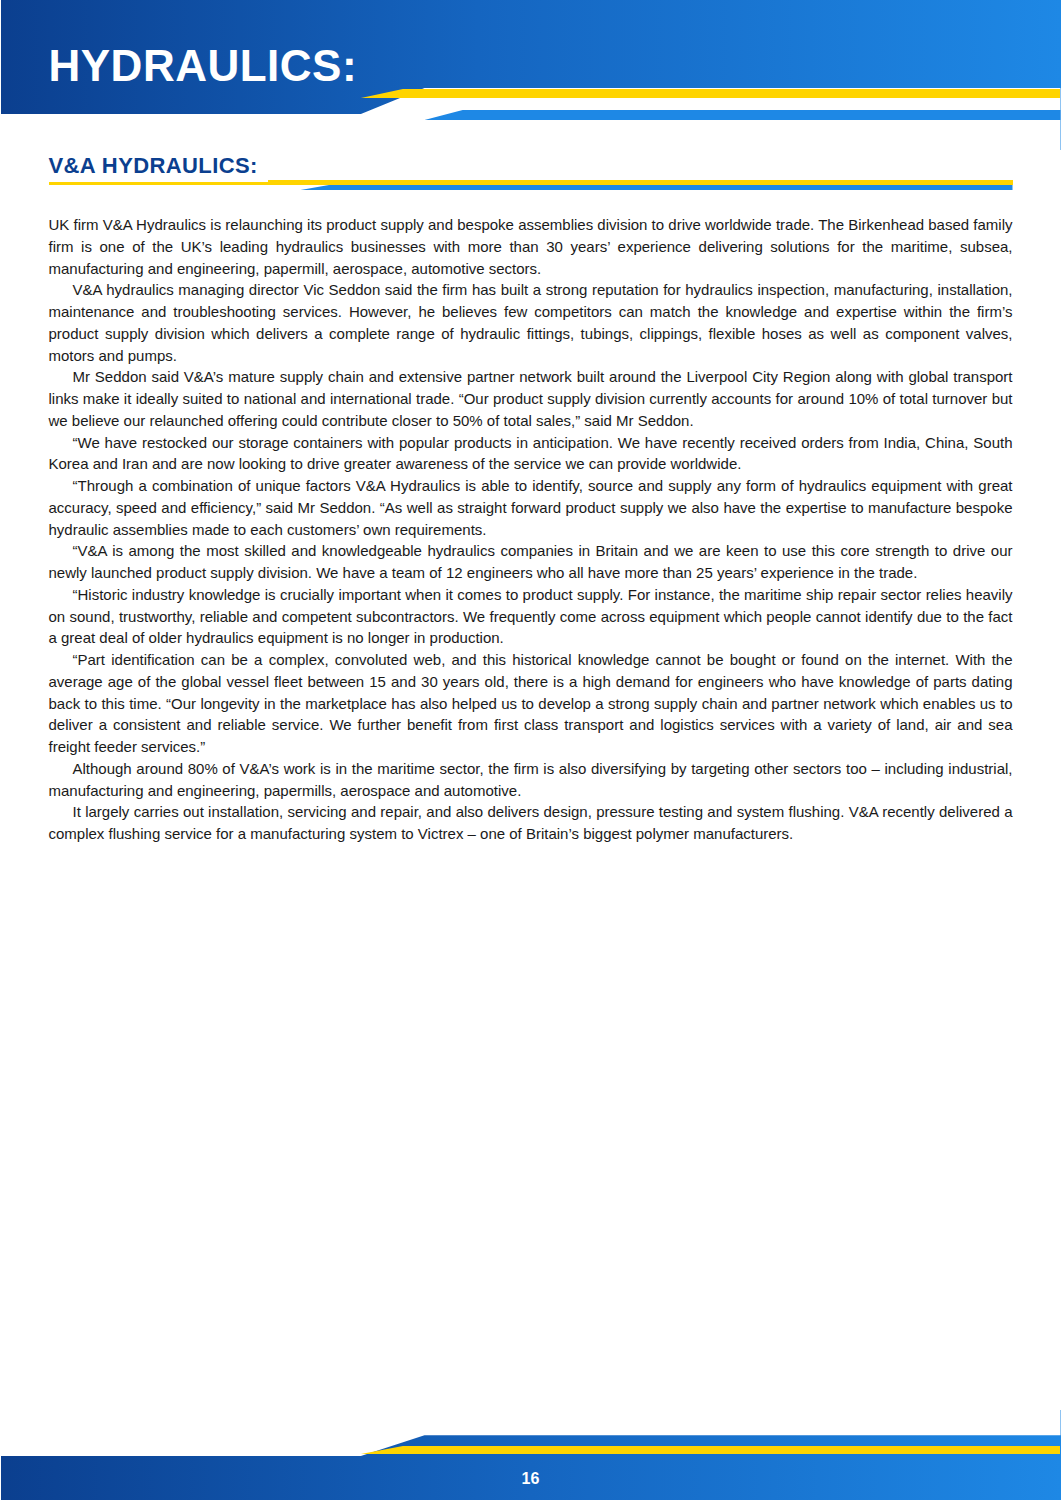Hydraulics:
V&A Hydraulics:
UK firm V&A Hydraulics is relaunching its product supply and bespoke assemblies division to drive worldwide trade. The Birkenhead based family firm is one of the UK’s leading hydraulics businesses with more than 30 years’ experience delivering solutions for the maritime, subsea, manufacturing and engineering, papermill, aerospace, automotive sectors.
V&A hydraulics managing director Vic Seddon said the firm has built a strong reputation for hydraulics inspection, manufacturing, installation, maintenance and troubleshooting services. However, he believes few competitors can match the knowledge and expertise within the firm’s product supply division which delivers a complete range of hydraulic fittings, tubings, clippings, flexible hoses as well as component valves, motors and pumps.
Mr Seddon said V&A’s mature supply chain and extensive partner network built around the Liverpool City Region along with global transport links make it ideally suited to national and international trade. “Our product supply division currently accounts for around 10% of total turnover but we believe our relaunched offering could contribute closer to 50% of total sales,” said Mr Seddon.
“We have restocked our storage containers with popular products in anticipation. We have recently received orders from India, China, South Korea and Iran and are now looking to drive greater awareness of the service we can provide worldwide.
“Through a combination of unique factors V&A Hydraulics is able to identify, source and supply any form of hydraulics equipment with great accuracy, speed and efficiency,” said Mr Seddon. “As well as straight forward product supply we also have the expertise to manufacture bespoke hydraulic assemblies made to each customers’ own requirements.
“V&A is among the most skilled and knowledgeable hydraulics companies in Britain and we are keen to use this core strength to drive our newly launched product supply division. We have a team of 12 engineers who all have more than 25 years’ experience in the trade.
“Historic industry knowledge is crucially important when it comes to product supply. For instance, the maritime ship repair sector relies heavily on sound, trustworthy, reliable and competent subcontractors. We frequently come across equipment which people cannot identify due to the fact a great deal of older hydraulics equipment is no longer in production.
“Part identification can be a complex, convoluted web, and this historical knowledge cannot be bought or found on the internet. With the average age of the global vessel fleet between 15 and 30 years old, there is a high demand for engineers who have knowledge of parts dating back to this time. “Our longevity in the marketplace has also helped us to develop a strong supply chain and partner network which enables us to deliver a consistent and reliable service. We further benefit from first class transport and logistics services with a variety of land, air and sea freight feeder services.”
Although around 80% of V&A’s work is in the maritime sector, the firm is also diversifying by targeting other sectors too – including industrial, manufacturing and engineering, papermills, aerospace and automotive.
It largely carries out installation, servicing and repair, and also delivers design, pressure testing and system flushing. V&A recently delivered a complex flushing service for a manufacturing system to Victrex – one of Britain’s biggest polymer manufacturers.
16